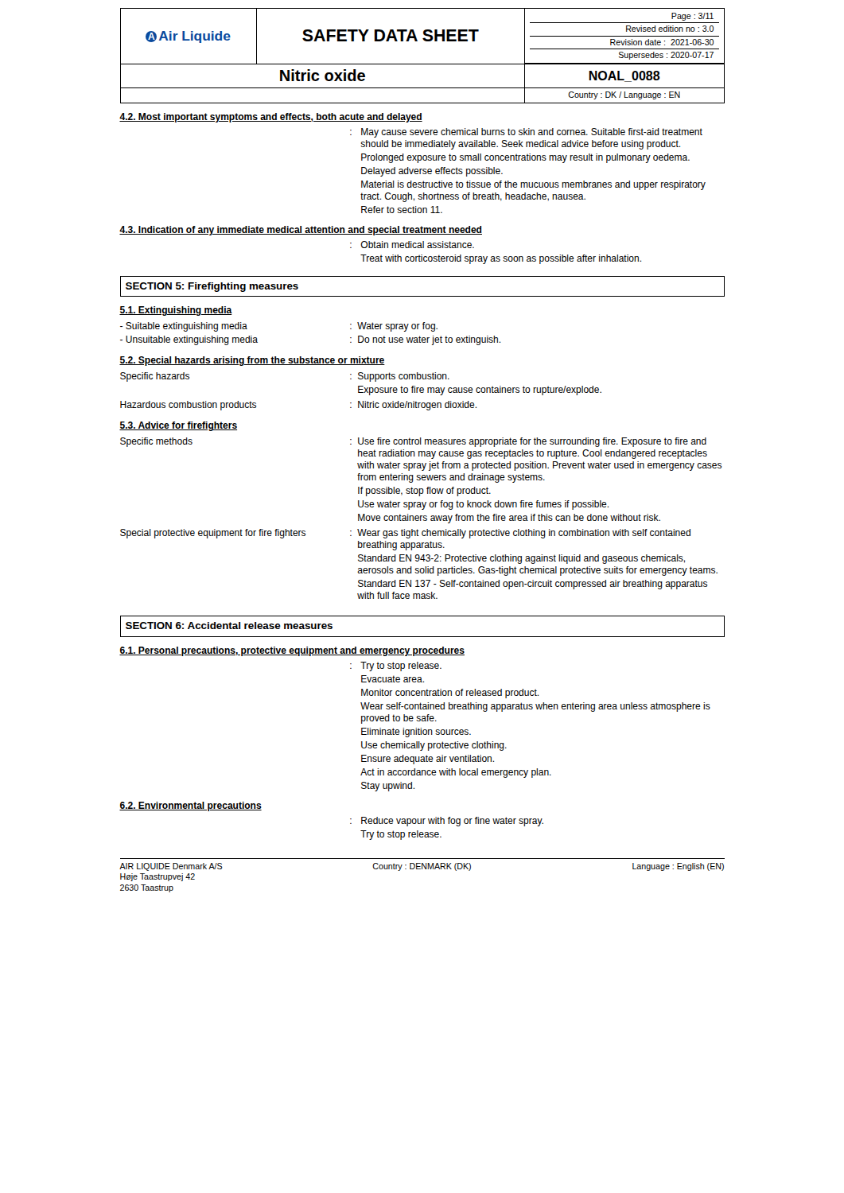| A Air Liquide | SAFETY DATA SHEET | / Page : 3/11 / / Revised edition no : 3.0 / / Revision date : 2021-06-30 / / Supersedes : 2020-07-17 / |
| Nitric oxide | NOAL_0088 |
| | Country : DK / Language : EN |
4.2. Most important symptoms and effects, both acute and delayed
May cause severe chemical burns to skin and cornea. Suitable first-aid treatment should be immediately available. Seek medical advice before using product.
Prolonged exposure to small concentrations may result in pulmonary oedema.
Delayed adverse effects possible.
Material is destructive to tissue of the mucuous membranes and upper respiratory tract. Cough, shortness of breath, headache, nausea.
Refer to section 11.
4.3. Indication of any immediate medical attention and special treatment needed
Obtain medical assistance.
Treat with corticosteroid spray as soon as possible after inhalation.
SECTION 5: Firefighting measures
5.1. Extinguishing media
| - Suitable extinguishing media | : | Water spray or fog. |
| - Unsuitable extinguishing media | : | Do not use water jet to extinguish. |
5.2. Special hazards arising from the substance or mixture
| Specific hazards | : | Supports combustion. Exposure to fire may cause containers to rupture/explode. |
| Hazardous combustion products | : | Nitric oxide/nitrogen dioxide. |
5.3. Advice for firefighters
| Specific methods | : | Use fire control measures appropriate for the surrounding fire. Exposure to fire and heat radiation may cause gas receptacles to rupture. Cool endangered receptacles with water spray jet from a protected position. Prevent water used in emergency cases from entering sewers and drainage systems. If possible, stop flow of product. Use water spray or fog to knock down fire fumes if possible. Move containers away from the fire area if this can be done without risk. |
| Special protective equipment for fire fighters | : | Wear gas tight chemically protective clothing in combination with self contained breathing apparatus. Standard EN 943-2: Protective clothing against liquid and gaseous chemicals, aerosols and solid particles. Gas-tight chemical protective suits for emergency teams. Standard EN 137 - Self-contained open-circuit compressed air breathing apparatus with full face mask. |
SECTION 6: Accidental release measures
6.1. Personal precautions, protective equipment and emergency procedures
Try to stop release.
Evacuate area.
Monitor concentration of released product.
Wear self-contained breathing apparatus when entering area unless atmosphere is proved to be safe.
Eliminate ignition sources.
Use chemically protective clothing.
Ensure adequate air ventilation.
Act in accordance with local emergency plan.
Stay upwind.
6.2. Environmental precautions
Reduce vapour with fog or fine water spray.
Try to stop release.
| AIR LIQUIDE Denmark A/S Høje Taastrupvej 42 2630 Taastrup | Country : DENMARK (DK) | Language : English (EN) |